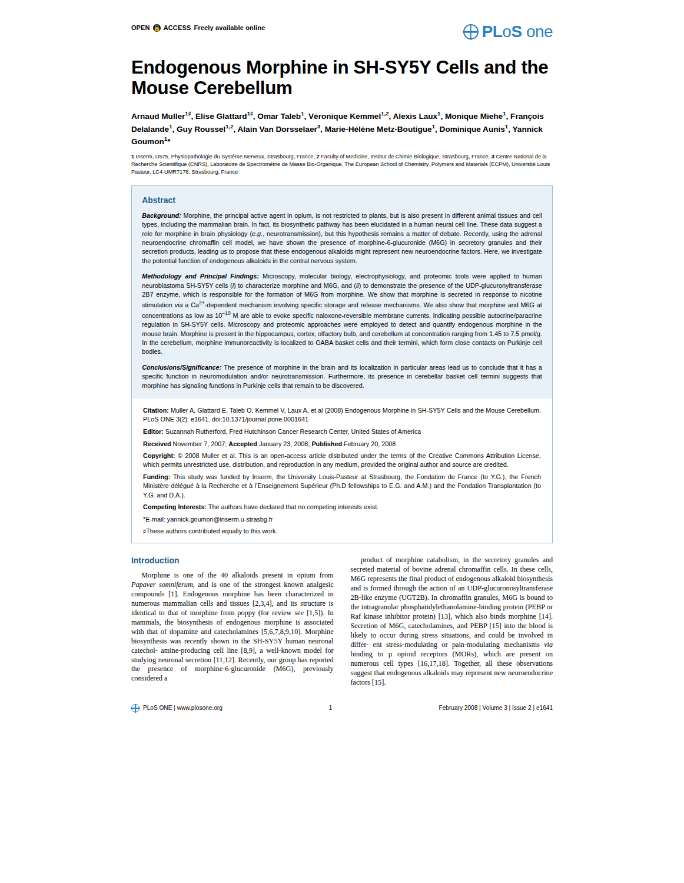OPEN🔒ACCESS Freely available online
PLoS one
Endogenous Morphine in SH-SY5Y Cells and the Mouse Cerebellum
Arnaud Muller1♯, Elise Glattard1♯, Omar Taleb1, Véronique Kemmel1,2, Alexis Laux1, Monique Miehe1, François Delalande1, Guy Roussel1,2, Alain Van Dorsselaer3, Marie-Hélène Metz-Boutigue1, Dominique Aunis1, Yannick Goumon1*
1 Inserm, U575, Physiopathologie du Système Nerveux, Strasbourg, France, 2 Faculty of Medicine, Institut de Chimie Biologique, Strasbourg, France, 3 Centre National de la Recherche Scientifique (CNRS), Laboratoire de Spectrométrie de Masse Bio-Organique, The European School of Chemistry, Polymers and Materials (ECPM), Université Louis Pasteur, LC4-UMR7178, Strasbourg, France
Abstract
Background: Morphine, the principal active agent in opium, is not restricted to plants, but is also present in different animal tissues and cell types, including the mammalian brain. In fact, its biosynthetic pathway has been elucidated in a human neural cell line. These data suggest a role for morphine in brain physiology (e.g., neurotransmission), but this hypothesis remains a matter of debate. Recently, using the adrenal neuroendocrine chromaffin cell model, we have shown the presence of morphine-6-glucuronide (M6G) in secretory granules and their secretion products, leading us to propose that these endogenous alkaloids might represent new neuroendocrine factors. Here, we investigate the potential function of endogenous alkaloids in the central nervous system.
Methodology and Principal Findings: Microscopy, molecular biology, electrophysiology, and proteomic tools were applied to human neuroblastoma SH-SY5Y cells (i) to characterize morphine and M6G, and (ii) to demonstrate the presence of the UDP-glucuronyltransferase 2B7 enzyme, which is responsible for the formation of M6G from morphine. We show that morphine is secreted in response to nicotine stimulation via a Ca2+-dependent mechanism involving specific storage and release mechanisms. We also show that morphine and M6G at concentrations as low as 10−10 M are able to evoke specific naloxone-reversible membrane currents, indicating possible autocrine/paracrine regulation in SH-SY5Y cells. Microscopy and proteomic approaches were employed to detect and quantify endogenous morphine in the mouse brain. Morphine is present in the hippocampus, cortex, olfactory bulb, and cerebellum at concentration ranging from 1.45 to 7.5 pmol/g. In the cerebellum, morphine immunoreactivity is localized to GABA basket cells and their termini, which form close contacts on Purkinje cell bodies.
Conclusions/Significance: The presence of morphine in the brain and its localization in particular areas lead us to conclude that it has a specific function in neuromodulation and/or neurotransmission. Furthermore, its presence in cerebellar basket cell termini suggests that morphine has signaling functions in Purkinje cells that remain to be discovered.
Citation: Muller A, Glattard E, Taleb O, Kemmel V, Laux A, et al (2008) Endogenous Morphine in SH-SY5Y Cells and the Mouse Cerebellum. PLoS ONE 3(2): e1641. doi:10.1371/journal.pone.0001641
Editor: Suzannah Rutherford, Fred Hutchinson Cancer Research Center, United States of America
Received November 7, 2007; Accepted January 23, 2008; Published February 20, 2008
Copyright: © 2008 Muller et al. This is an open-access article distributed under the terms of the Creative Commons Attribution License, which permits unrestricted use, distribution, and reproduction in any medium, provided the original author and source are credited.
Funding: This study was funded by Inserm, the University Louis-Pasteur at Strasbourg, the Fondation de France (to Y.G.), the French Ministère délégué à la Recherche et à l’Enseignement Supérieur (Ph.D fellowships to E.G. and A.M.) and the Fondation Transplantation (to Y.G. and D.A.).
Competing Interests: The authors have declared that no competing interests exist.
*E-mail: yannick.goumon@inserm.u-strasbg.fr
♯These authors contributed equally to this work.
Introduction
Morphine is one of the 40 alkaloids present in opium from Papaver somniferum, and is one of the strongest known analgesic compounds [1]. Endogenous morphine has been characterized in numerous mammalian cells and tissues [2,3,4], and its structure is identical to that of morphine from poppy (for review see [1,5]). In mammals, the biosynthesis of endogenous morphine is associated with that of dopamine and catecholamines [5,6,7,8,9,10]. Morphine biosynthesis was recently shown in the SH-SY5Y human neuronal catechol- amine-producing cell line [8,9], a well-known model for studying neuronal secretion [11,12]. Recently, our group has reported the presence of morphine-6-glucuronide (M6G), previously considered a
product of morphine catabolism, in the secretory granules and secreted material of bovine adrenal chromaffin cells. In these cells, M6G represents the final product of endogenous alkaloid biosynthesis and is formed through the action of an UDP-glucuronosyltransferase 2B-like enzyme (UGT2B). In chromaffin granules, M6G is bound to the intragranular phosphatidylethanolamine-binding protein (PEBP or Raf kinase inhibitor protein) [13], which also binds morphine [14]. Secretion of M6G, catecholamines, and PEBP [15] into the blood is likely to occur during stress situations, and could be involved in differ- ent stress-modulating or pain-modulating mechanisms via binding to µ opioid receptors (MORs), which are present on numerous cell types [16,17,18]. Together, all these observations suggest that endogenous alkaloids may represent new neuroendocrine factors [15].
PLoS ONE | www.plosone.org
1
February 2008 | Volume 3 | Issue 2 | e1641